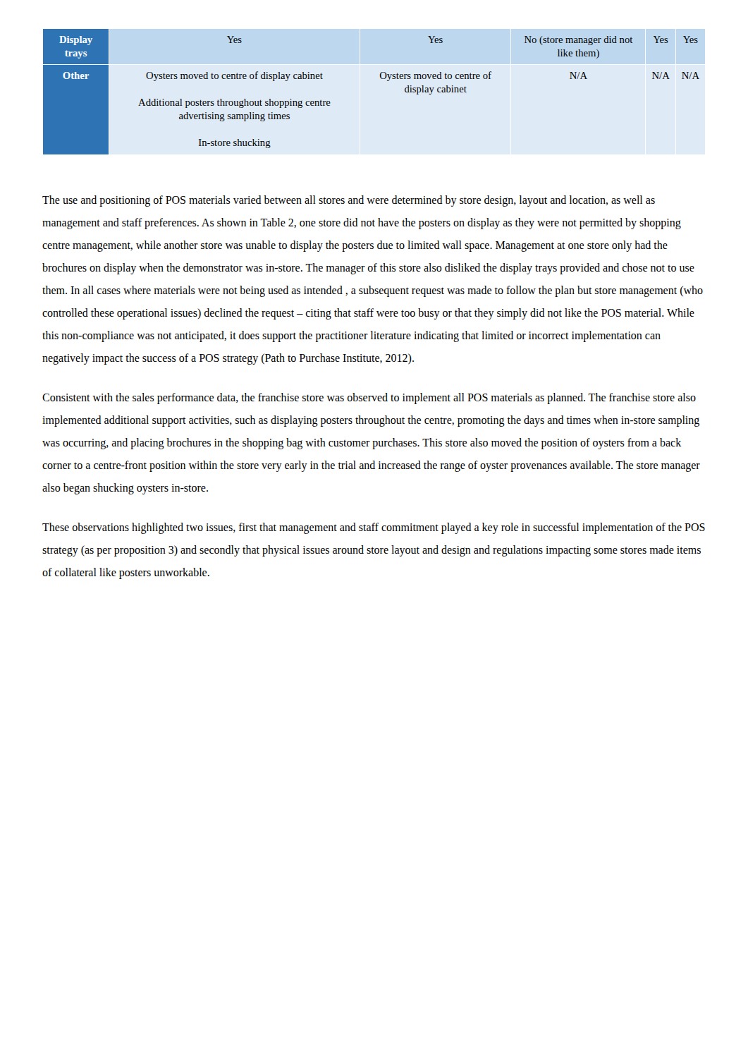| Display trays | Yes | Yes | No (store manager did not like them) | Yes | Yes |
| Other | Oysters moved to centre of display cabinet Additional posters throughout shopping centre advertising sampling times In-store shucking | Oysters moved to centre of display cabinet | N/A | N/A | N/A |
The use and positioning of POS materials varied between all stores and were determined by store design, layout and location, as well as management and staff preferences. As shown in Table 2, one store did not have the posters on display as they were not permitted by shopping centre management, while another store was unable to display the posters due to limited wall space. Management at one store only had the brochures on display when the demonstrator was in-store. The manager of this store also disliked the display trays provided and chose not to use them. In all cases where materials were not being used as intended , a subsequent request was made to follow the plan but store management (who controlled these operational issues) declined the request – citing that staff were too busy or that they simply did not like the POS material. While this non-compliance was not anticipated, it does support the practitioner literature indicating that limited or incorrect implementation can negatively impact the success of a POS strategy (Path to Purchase Institute, 2012).
Consistent with the sales performance data, the franchise store was observed to implement all POS materials as planned. The franchise store also implemented additional support activities, such as displaying posters throughout the centre, promoting the days and times when in-store sampling was occurring, and placing brochures in the shopping bag with customer purchases. This store also moved the position of oysters from a back corner to a centre-front position within the store very early in the trial and increased the range of oyster provenances available. The store manager also began shucking oysters in-store.
These observations highlighted two issues, first that management and staff commitment played a key role in successful implementation of the POS strategy (as per proposition 3) and secondly that physical issues around store layout and design and regulations impacting some stores made items of collateral like posters unworkable.